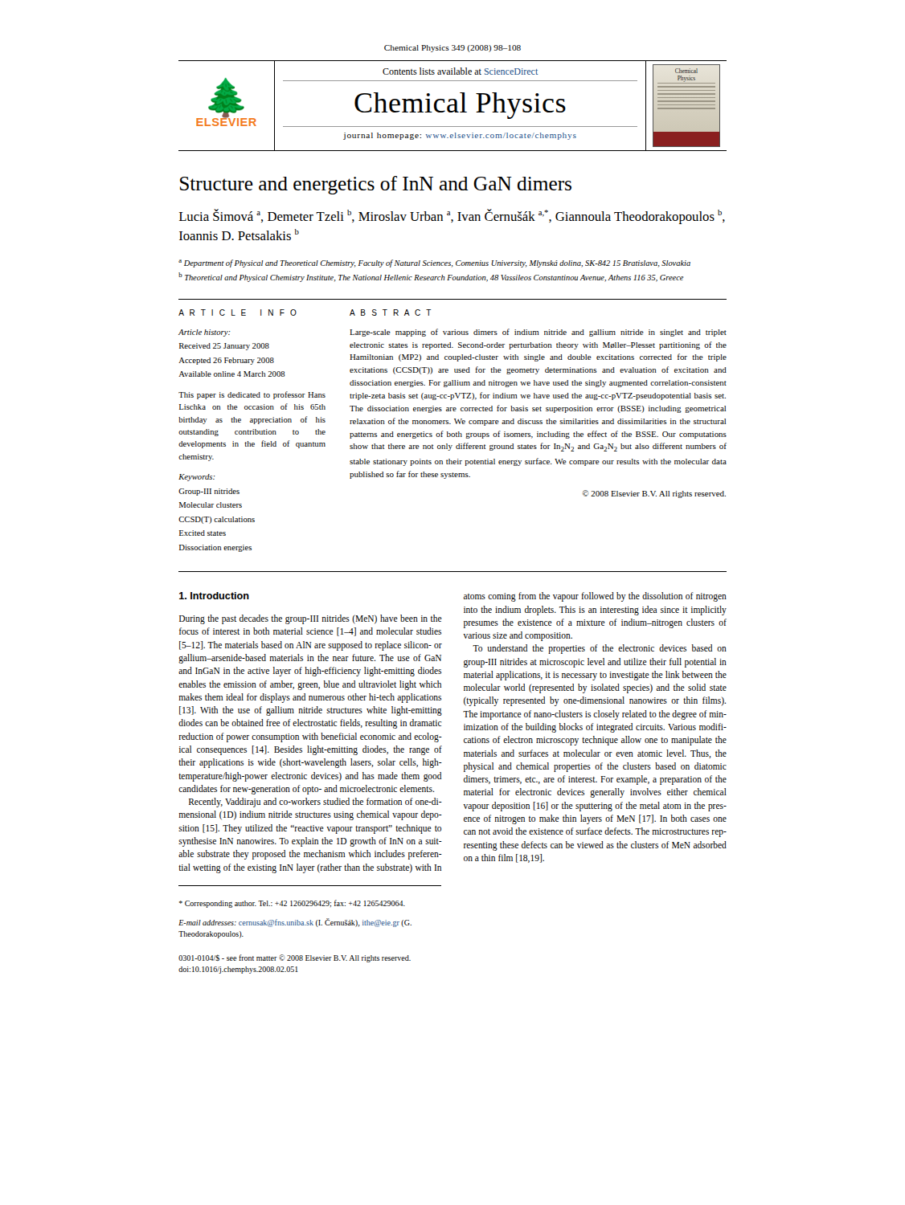Chemical Physics 349 (2008) 98–108
🌲 ELSEVIER
Contents lists available at ScienceDirect
Chemical Physics
journal homepage: www.elsevier.com/locate/chemphys
Chemical
Physics
Structure and energetics of InN and GaN dimers
Lucia Šimová a, Demeter Tzeli b, Miroslav Urban a, Ivan Černušák a,*, Giannoula Theodorakopoulos b,
Ioannis D. Petsalakis b
a Department of Physical and Theoretical Chemistry, Faculty of Natural Sciences, Comenius University, Mlynská dolina, SK-842 15 Bratislava, Slovakia
b Theoretical and Physical Chemistry Institute, The National Hellenic Research Foundation, 48 Vassileos Constantinou Avenue, Athens 116 35, Greece
A R T I C L E I N F O
Article history:
Received 25 January 2008
Accepted 26 February 2008
Available online 4 March 2008
This paper is dedicated to professor Hans Lischka on the occasion of his 65th birthday as the appreciation of his outstanding contribution to the developments in the field of quantum chemistry.
Keywords:
Group-III nitrides
Molecular clusters
CCSD(T) calculations
Excited states
Dissociation energies
A B S T R A C T
Large-scale mapping of various dimers of indium nitride and gallium nitride in singlet and triplet electronic states is reported. Second-order perturbation theory with Møller–Plesset partitioning of the Hamiltonian (MP2) and coupled-cluster with single and double excitations corrected for the triple excitations (CCSD(T)) are used for the geometry determinations and evaluation of excitation and dissociation energies. For gallium and nitrogen we have used the singly augmented correlation-consistent triple-zeta basis set (aug-cc-pVTZ), for indium we have used the aug-cc-pVTZ-pseudopotential basis set. The dissociation energies are corrected for basis set superposition error (BSSE) including geometrical relaxation of the monomers. We compare and discuss the similarities and dissimilarities in the structural patterns and energetics of both groups of isomers, including the effect of the BSSE. Our computations show that there are not only different ground states for In2N2 and Ga2N2 but also different numbers of stable stationary points on their potential energy surface. We compare our results with the molecular data published so far for these systems.
© 2008 Elsevier B.V. All rights reserved.
1. Introduction
During the past decades the group-III nitrides (MeN) have been in the focus of interest in both material science [1–4] and molecular studies [5–12]. The materials based on AlN are supposed to replace silicon- or gallium–arsenide-based materials in the near future. The use of GaN and InGaN in the active layer of high-efficiency light-emitting diodes enables the emission of amber, green, blue and ultraviolet light which makes them ideal for displays and numerous other hi-tech applications [13]. With the use of gallium nitride structures white light-emitting diodes can be obtained free of electrostatic fields, resulting in dramatic reduction of power consumption with beneficial economic and ecological consequences [14]. Besides light-emitting diodes, the range of their applications is wide (short-wavelength lasers, solar cells, high-temperature/high-power electronic devices) and has made them good candidates for new-generation of opto- and microelectronic elements.
Recently, Vaddiraju and co-workers studied the formation of one-dimensional (1D) indium nitride structures using chemical vapour deposition [15]. They utilized the “reactive vapour transport” technique to synthesise InN nanowires. To explain the 1D growth of InN on a suitable substrate they proposed the mechanism which includes preferential wetting of the existing InN layer (rather than the substrate) with In atoms coming from the vapour followed by the dissolution of nitrogen into the indium droplets. This is an interesting idea since it implicitly presumes the existence of a mixture of indium–nitrogen clusters of various size and composition.
To understand the properties of the electronic devices based on group-III nitrides at microscopic level and utilize their full potential in material applications, it is necessary to investigate the link between the molecular world (represented by isolated species) and the solid state (typically represented by one-dimensional nanowires or thin films). The importance of nano-clusters is closely related to the degree of minimization of the building blocks of integrated circuits. Various modifications of electron microscopy technique allow one to manipulate the materials and surfaces at molecular or even atomic level. Thus, the physical and chemical properties of the clusters based on diatomic dimers, trimers, etc., are of interest. For example, a preparation of the material for electronic devices generally involves either chemical vapour deposition [16] or the sputtering of the metal atom in the presence of nitrogen to make thin layers of MeN [17]. In both cases one can not avoid the existence of surface defects. The microstructures representing these defects can be viewed as the clusters of MeN adsorbed on a thin film [18,19].
* Corresponding author. Tel.: +42 1260296429; fax: +42 1265429064.
E-mail addresses: cernusak@fns.uniba.sk (I. Černušák), ithe@eie.gr (G. Theodorakopoulos).
0301-0104/$ - see front matter © 2008 Elsevier B.V. All rights reserved.
doi:10.1016/j.chemphys.2008.02.051